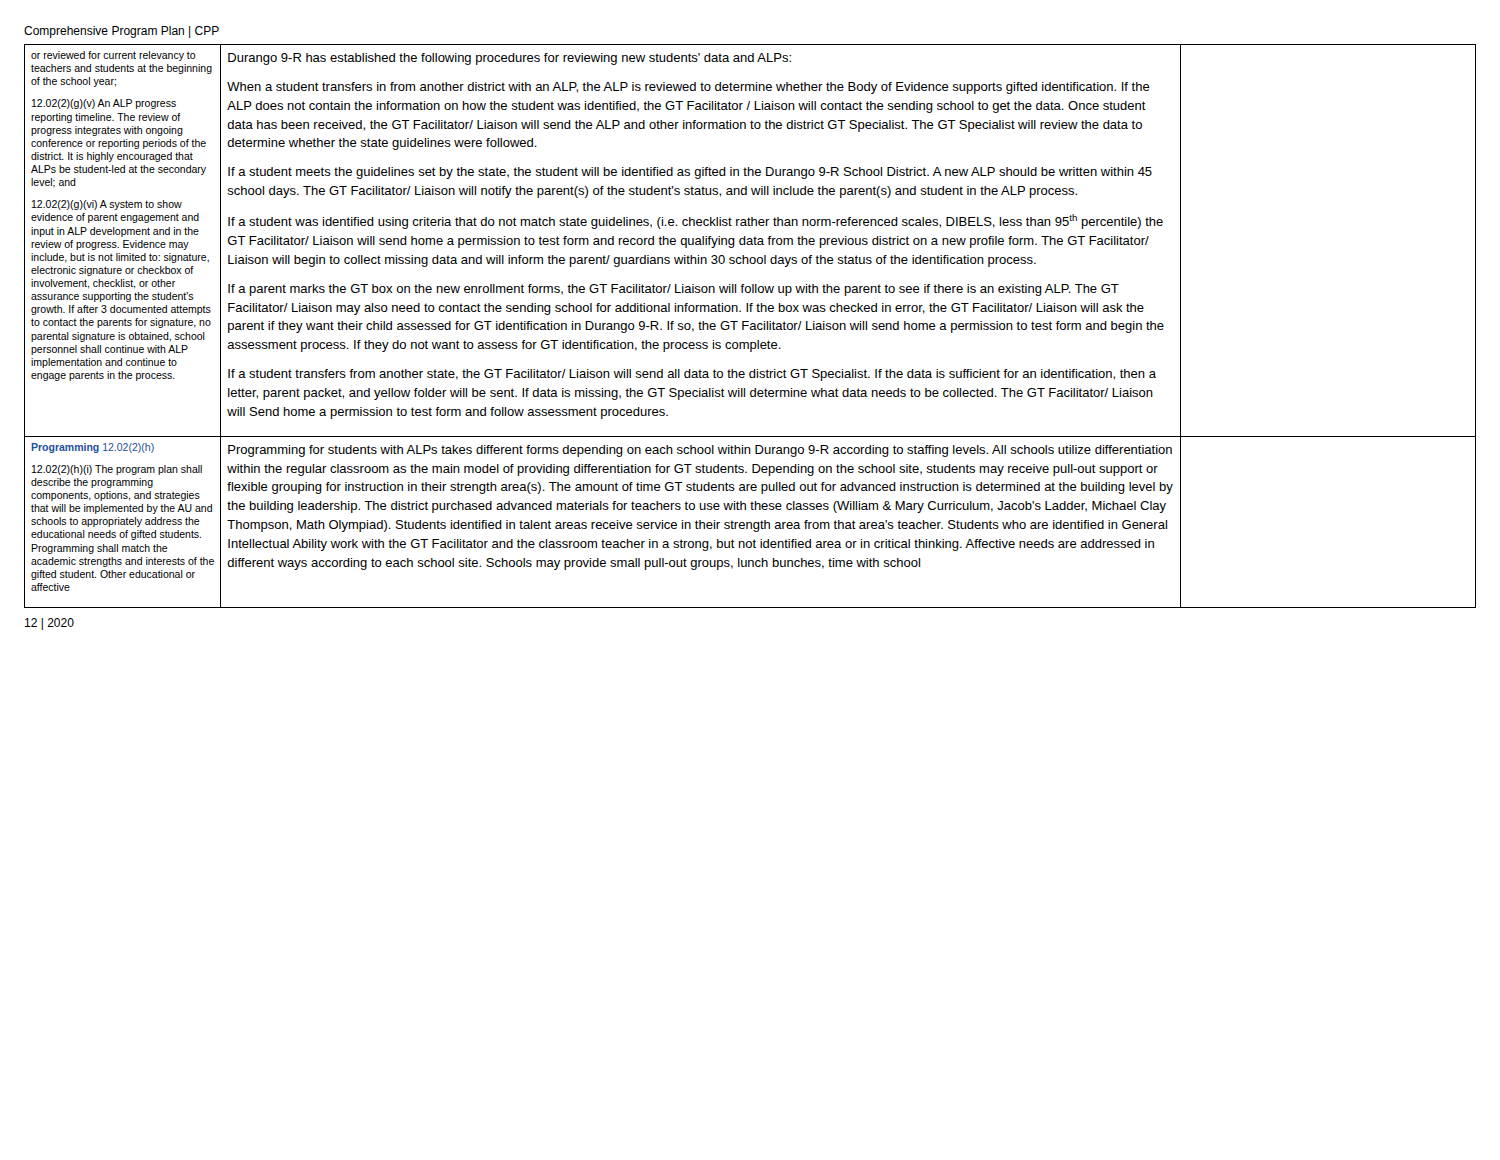Comprehensive Program Plan | CPP
| or reviewed for current relevancy to teachers and students at the beginning of the school year; 12.02(2)(g)(v) An ALP progress reporting timeline. The review of progress integrates with ongoing conference or reporting periods of the district. It is highly encouraged that ALPs be student-led at the secondary level; and 12.02(2)(g)(vi) A system to show evidence of parent engagement and input in ALP development and in the review of progress. Evidence may include, but is not limited to: signature, electronic signature or checkbox of involvement, checklist, or other assurance supporting the student's growth. If after 3 documented attempts to contact the parents for signature, no parental signature is obtained, school personnel shall continue with ALP implementation and continue to engage parents in the process. | Durango 9-R has established the following procedures for reviewing new students' data and ALPs: When a student transfers in from another district with an ALP, the ALP is reviewed to determine whether the Body of Evidence supports gifted identification. If the ALP does not contain the information on how the student was identified, the GT Facilitator / Liaison will contact the sending school to get the data. Once student data has been received, the GT Facilitator/ Liaison will send the ALP and other information to the district GT Specialist. The GT Specialist will review the data to determine whether the state guidelines were followed. If a student meets the guidelines set by the state, the student will be identified as gifted in the Durango 9-R School District. A new ALP should be written within 45 school days. The GT Facilitator/ Liaison will notify the parent(s) of the student's status, and will include the parent(s) and student in the ALP process. If a student was identified using criteria that do not match state guidelines, (i.e. checklist rather than norm-referenced scales, DIBELS, less than 95 th percentile) the GT Facilitator/ Liaison will send home a permission to test form and record the qualifying data from the previous district on a new profile form. The GT Facilitator/ Liaison will begin to collect missing data and will inform the parent/ guardians within 30 school days of the status of the identification process. If a parent marks the GT box on the new enrollment forms, the GT Facilitator/ Liaison will follow up with the parent to see if there is an existing ALP. The GT Facilitator/ Liaison may also need to contact the sending school for additional information. If the box was checked in error, the GT Facilitator/ Liaison will ask the parent if they want their child assessed for GT identification in Durango 9-R. If so, the GT Facilitator/ Liaison will send home a permission to test form and begin the assessment process. If they do not want to assess for GT identification, the process is complete. If a student transfers from another state, the GT Facilitator/ Liaison will send all data to the district GT Specialist. If the data is sufficient for an identification, then a letter, parent packet, and yellow folder will be sent. If data is missing, the GT Specialist will determine what data needs to be collected. The GT Facilitator/ Liaison will Send home a permission to test form and follow assessment procedures. | |
| Programming 12.02(2)(h) 12.02(2)(h)(i) The program plan shall describe the programming components, options, and strategies that will be implemented by the AU and schools to appropriately address the educational needs of gifted students. Programming shall match the academic strengths and interests of the gifted student. Other educational or affective | Programming for students with ALPs takes different forms depending on each school within Durango 9-R according to staffing levels. All schools utilize differentiation within the regular classroom as the main model of providing differentiation for GT students. Depending on the school site, students may receive pull-out support or flexible grouping for instruction in their strength area(s). The amount of time GT students are pulled out for advanced instruction is determined at the building level by the building leadership. The district purchased advanced materials for teachers to use with these classes (William & Mary Curriculum, Jacob's Ladder, Michael Clay Thompson, Math Olympiad). Students identified in talent areas receive service in their strength area from that area's teacher. Students who are identified in General Intellectual Ability work with the GT Facilitator and the classroom teacher in a strong, but not identified area or in critical thinking. Affective needs are addressed in different ways according to each school site. Schools may provide small pull-out groups, lunch bunches, time with school | |
12 | 2020